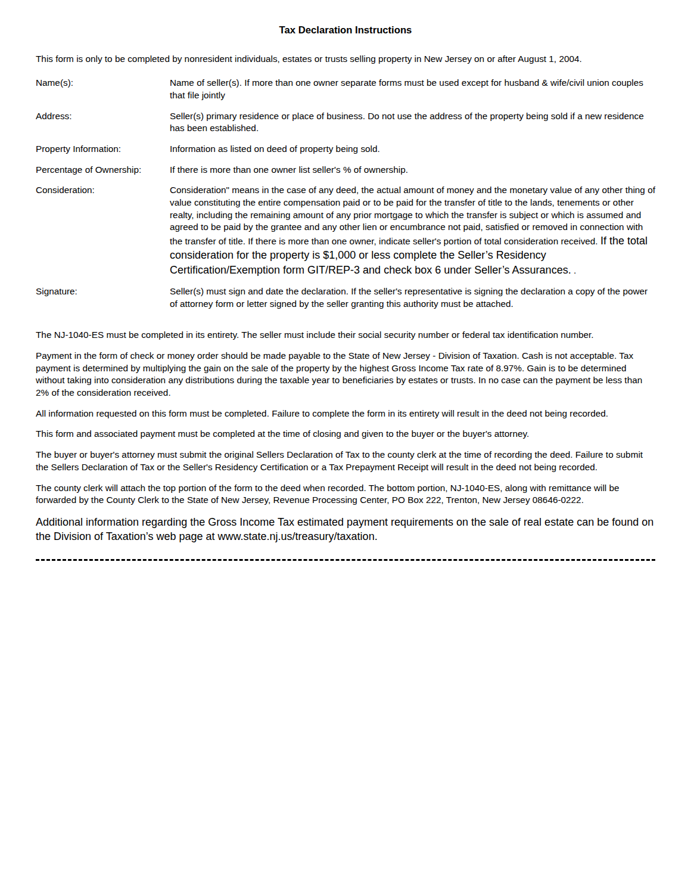Tax Declaration Instructions
This form is only to be completed by nonresident individuals, estates or trusts selling property in New Jersey on or after August 1, 2004.
| Name(s): | Name of seller(s). If more than one owner separate forms must be used except for husband & wife/civil union couples that file jointly |
| Address: | Seller(s) primary residence or place of business. Do not use the address of the property being sold if a new residence has been established. |
| Property Information: | Information as listed on deed of property being sold. |
| Percentage of Ownership: | If there is more than one owner list seller's % of ownership. |
| Consideration: | Consideration" means in the case of any deed, the actual amount of money and the monetary value of any other thing of value constituting the entire compensation paid or to be paid for the transfer of title to the lands, tenements or other realty, including the remaining amount of any prior mortgage to which the transfer is subject or which is assumed and agreed to be paid by the grantee and any other lien or encumbrance not paid, satisfied or removed in connection with the transfer of title. If there is more than one owner, indicate seller's portion of total consideration received. If the total consideration for the property is $1,000 or less complete the Seller’s Residency Certification/Exemption form GIT/REP-3 and check box 6 under Seller’s Assurances. . |
| Signature: | Seller(s) must sign and date the declaration. If the seller's representative is signing the declaration a copy of the power of attorney form or letter signed by the seller granting this authority must be attached. |
The NJ-1040-ES must be completed in its entirety. The seller must include their social security number or federal tax identification number.
Payment in the form of check or money order should be made payable to the State of New Jersey - Division of Taxation. Cash is not acceptable. Tax payment is determined by multiplying the gain on the sale of the property by the highest Gross Income Tax rate of 8.97%. Gain is to be determined without taking into consideration any distributions during the taxable year to beneficiaries by estates or trusts. In no case can the payment be less than 2% of the consideration received.
All information requested on this form must be completed. Failure to complete the form in its entirety will result in the deed not being recorded.
This form and associated payment must be completed at the time of closing and given to the buyer or the buyer's attorney.
The buyer or buyer's attorney must submit the original Sellers Declaration of Tax to the county clerk at the time of recording the deed. Failure to submit the Sellers Declaration of Tax or the Seller's Residency Certification or a Tax Prepayment Receipt will result in the deed not being recorded.
The county clerk will attach the top portion of the form to the deed when recorded. The bottom portion, NJ-1040-ES, along with remittance will be forwarded by the County Clerk to the State of New Jersey, Revenue Processing Center, PO Box 222, Trenton, New Jersey 08646-0222.
Additional information regarding the Gross Income Tax estimated payment requirements on the sale of real estate can be found on the Division of Taxation’s web page at www.state.nj.us/treasury/taxation.